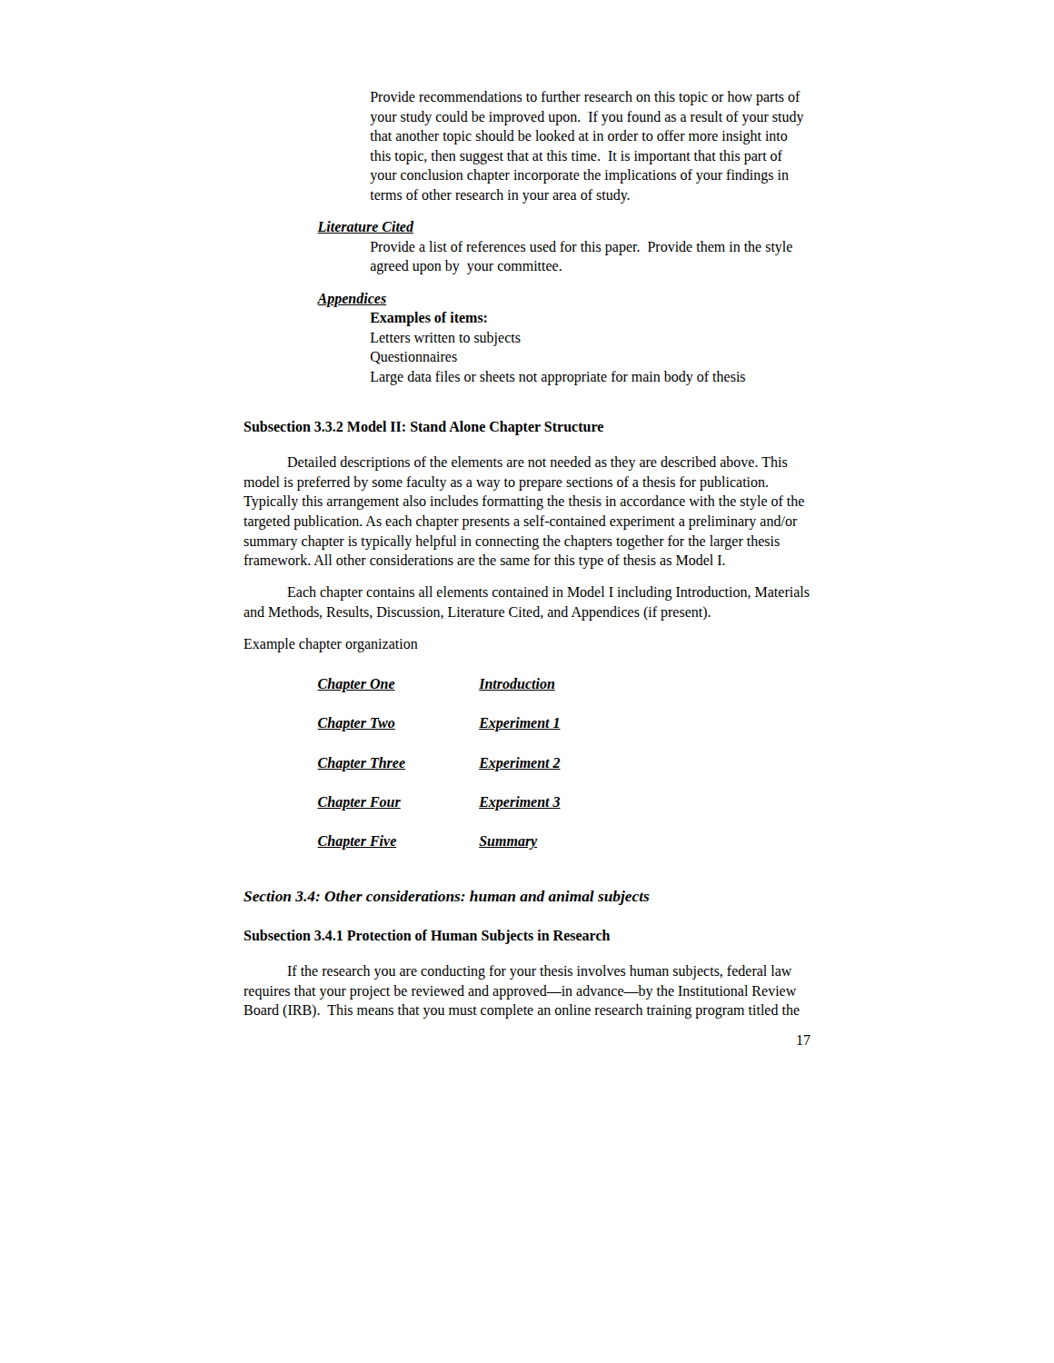Provide recommendations to further research on this topic or how parts of your study could be improved upon. If you found as a result of your study that another topic should be looked at in order to offer more insight into this topic, then suggest that at this time. It is important that this part of your conclusion chapter incorporate the implications of your findings in terms of other research in your area of study.
Literature Cited
Provide a list of references used for this paper. Provide them in the style agreed upon by your committee.
Appendices
Examples of items:
Letters written to subjects
Questionnaires
Large data files or sheets not appropriate for main body of thesis
Subsection 3.3.2 Model II: Stand Alone Chapter Structure
Detailed descriptions of the elements are not needed as they are described above. This model is preferred by some faculty as a way to prepare sections of a thesis for publication. Typically this arrangement also includes formatting the thesis in accordance with the style of the targeted publication. As each chapter presents a self-contained experiment a preliminary and/or summary chapter is typically helpful in connecting the chapters together for the larger thesis framework. All other considerations are the same for this type of thesis as Model I.
Each chapter contains all elements contained in Model I including Introduction, Materials and Methods, Results, Discussion, Literature Cited, and Appendices (if present).
Example chapter organization
Chapter One Introduction
Chapter Two Experiment 1
Chapter Three Experiment 2
Chapter Four Experiment 3
Chapter Five Summary
Section 3.4: Other considerations: human and animal subjects
Subsection 3.4.1 Protection of Human Subjects in Research
If the research you are conducting for your thesis involves human subjects, federal law requires that your project be reviewed and approved—in advance—by the Institutional Review Board (IRB). This means that you must complete an online research training program titled the
17